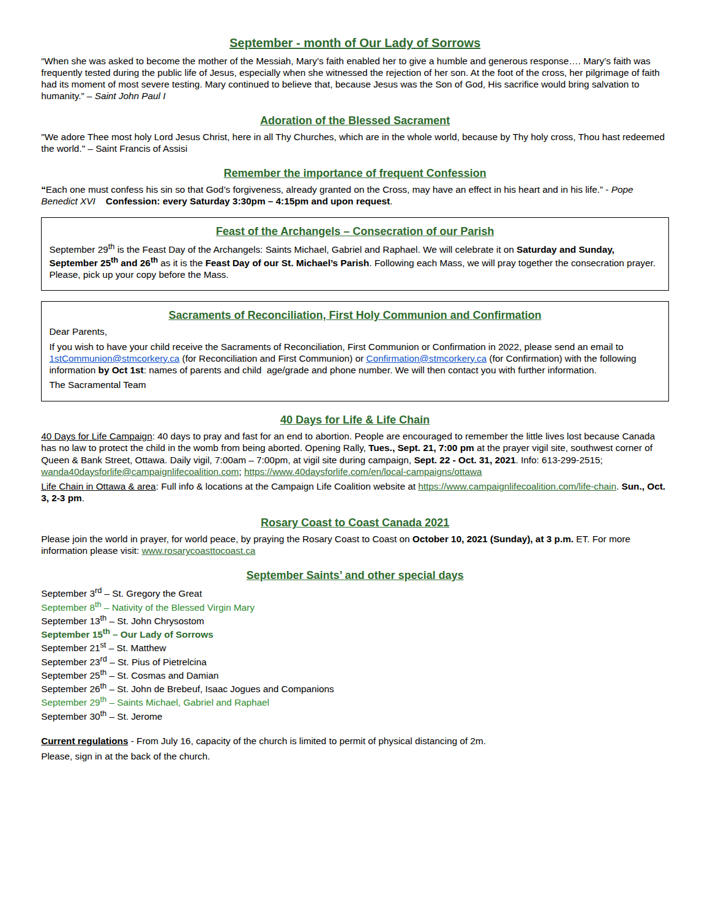September - month of Our Lady of Sorrows
“When she was asked to become the mother of the Messiah, Mary’s faith enabled her to give a humble and generous response…. Mary’s faith was frequently tested during the public life of Jesus, especially when she witnessed the rejection of her son. At the foot of the cross, her pilgrimage of faith had its moment of most severe testing. Mary continued to believe that, because Jesus was the Son of God, His sacrifice would bring salvation to humanity.” – Saint John Paul I
Adoration of the Blessed Sacrament
"We adore Thee most holy Lord Jesus Christ, here in all Thy Churches, which are in the whole world, because by Thy holy cross, Thou hast redeemed the world." – Saint Francis of Assisi
Remember the importance of frequent Confession
“Each one must confess his sin so that God’s forgiveness, already granted on the Cross, may have an effect in his heart and in his life.” - Pope Benedict XVI Confession: every Saturday 3:30pm – 4:15pm and upon request.
Feast of the Archangels – Consecration of our Parish
September 29th is the Feast Day of the Archangels: Saints Michael, Gabriel and Raphael. We will celebrate it on Saturday and Sunday, September 25th and 26th as it is the Feast Day of our St. Michael’s Parish. Following each Mass, we will pray together the consecration prayer. Please, pick up your copy before the Mass.
Sacraments of Reconciliation, First Holy Communion and Confirmation
Dear Parents,
If you wish to have your child receive the Sacraments of Reconciliation, First Communion or Confirmation in 2022, please send an email to 1stCommunion@stmcorkery.ca (for Reconciliation and First Communion) or Confirmation@stmcorkery.ca (for Confirmation) with the following information by Oct 1st: names of parents and child age/grade and phone number. We will then contact you with further information.
The Sacramental Team
40 Days for Life & Life Chain
40 Days for Life Campaign: 40 days to pray and fast for an end to abortion. People are encouraged to remember the little lives lost because Canada has no law to protect the child in the womb from being aborted. Opening Rally, Tues., Sept. 21, 7:00 pm at the prayer vigil site, southwest corner of Queen & Bank Street, Ottawa. Daily vigil, 7:00am – 7:00pm, at vigil site during campaign, Sept. 22 - Oct. 31, 2021. Info: 613-299-2515; wanda40daysforlife@campaignlifecoalition.com; https://www.40daysforlife.com/en/local-campaigns/ottawa
Life Chain in Ottawa & area: Full info & locations at the Campaign Life Coalition website at https://www.campaignlifecoalition.com/life-chain. Sun., Oct. 3, 2-3 pm.
Rosary Coast to Coast Canada 2021
Please join the world in prayer, for world peace, by praying the Rosary Coast to Coast on October 10, 2021 (Sunday), at 3 p.m. ET. For more information please visit: www.rosarycoasttocoast.ca
September Saints’ and other special days
September 3rd – St. Gregory the Great
September 8th – Nativity of the Blessed Virgin Mary
September 13th – St. John Chrysostom
September 15th – Our Lady of Sorrows
September 21st – St. Matthew
September 23rd – St. Pius of Pietrelcina
September 25th – St. Cosmas and Damian
September 26th – St. John de Brebeuf, Isaac Jogues and Companions
September 29th – Saints Michael, Gabriel and Raphael
September 30th – St. Jerome
Current regulations - From July 16, capacity of the church is limited to permit of physical distancing of 2m.
Please, sign in at the back of the church.